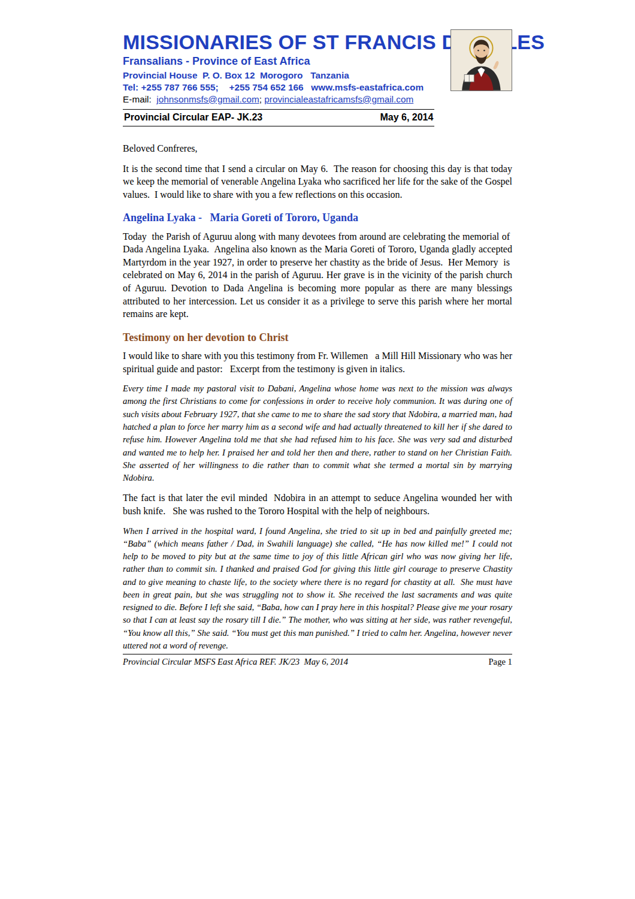MISSIONARIES OF ST FRANCIS DE SALES
Fransalians - Province of East Africa
Provincial House P. O. Box 12 Morogoro Tanzania
Tel: +255 787 766 555; +255 754 652 166 www.msfs-eastafrica.com
E-mail: johnsonmsfs@gmail.com; provincialeastafricamsfs@gmail.com
Provincial Circular EAP- JK.23 May 6, 2014
Beloved Confreres,
It is the second time that I send a circular on May 6. The reason for choosing this day is that today we keep the memorial of venerable Angelina Lyaka who sacrificed her life for the sake of the Gospel values. I would like to share with you a few reflections on this occasion.
Angelina Lyaka - Maria Goreti of Tororo, Uganda
Today the Parish of Aguruu along with many devotees from around are celebrating the memorial of Dada Angelina Lyaka. Angelina also known as the Maria Goreti of Tororo, Uganda gladly accepted Martyrdom in the year 1927, in order to preserve her chastity as the bride of Jesus. Her Memory is celebrated on May 6, 2014 in the parish of Aguruu. Her grave is in the vicinity of the parish church of Aguruu. Devotion to Dada Angelina is becoming more popular as there are many blessings attributed to her intercession. Let us consider it as a privilege to serve this parish where her mortal remains are kept.
Testimony on her devotion to Christ
I would like to share with you this testimony from Fr. Willemen a Mill Hill Missionary who was her spiritual guide and pastor: Excerpt from the testimony is given in italics.
Every time I made my pastoral visit to Dabani, Angelina whose home was next to the mission was always among the first Christians to come for confessions in order to receive holy communion. It was during one of such visits about February 1927, that she came to me to share the sad story that Ndobira, a married man, had hatched a plan to force her marry him as a second wife and had actually threatened to kill her if she dared to refuse him. However Angelina told me that she had refused him to his face. She was very sad and disturbed and wanted me to help her. I praised her and told her then and there, rather to stand on her Christian Faith. She asserted of her willingness to die rather than to commit what she termed a mortal sin by marrying Ndobira.
The fact is that later the evil minded Ndobira in an attempt to seduce Angelina wounded her with bush knife. She was rushed to the Tororo Hospital with the help of neighbours.
When I arrived in the hospital ward, I found Angelina, she tried to sit up in bed and painfully greeted me; “Baba” (which means father / Dad, in Swahili language) she called, “He has now killed me!” I could not help to be moved to pity but at the same time to joy of this little African girl who was now giving her life, rather than to commit sin. I thanked and praised God for giving this little girl courage to preserve Chastity and to give meaning to chaste life, to the society where there is no regard for chastity at all. She must have been in great pain, but she was struggling not to show it. She received the last sacraments and was quite resigned to die. Before I left she said, “Baba, how can I pray here in this hospital? Please give me your rosary so that I can at least say the rosary till I die.” The mother, who was sitting at her side, was rather revengeful, “You know all this,” She said. “You must get this man punished.” I tried to calm her. Angelina, however never uttered not a word of revenge.
Provincial Circular MSFS East Africa REF. JK/23 May 6, 2014 Page 1